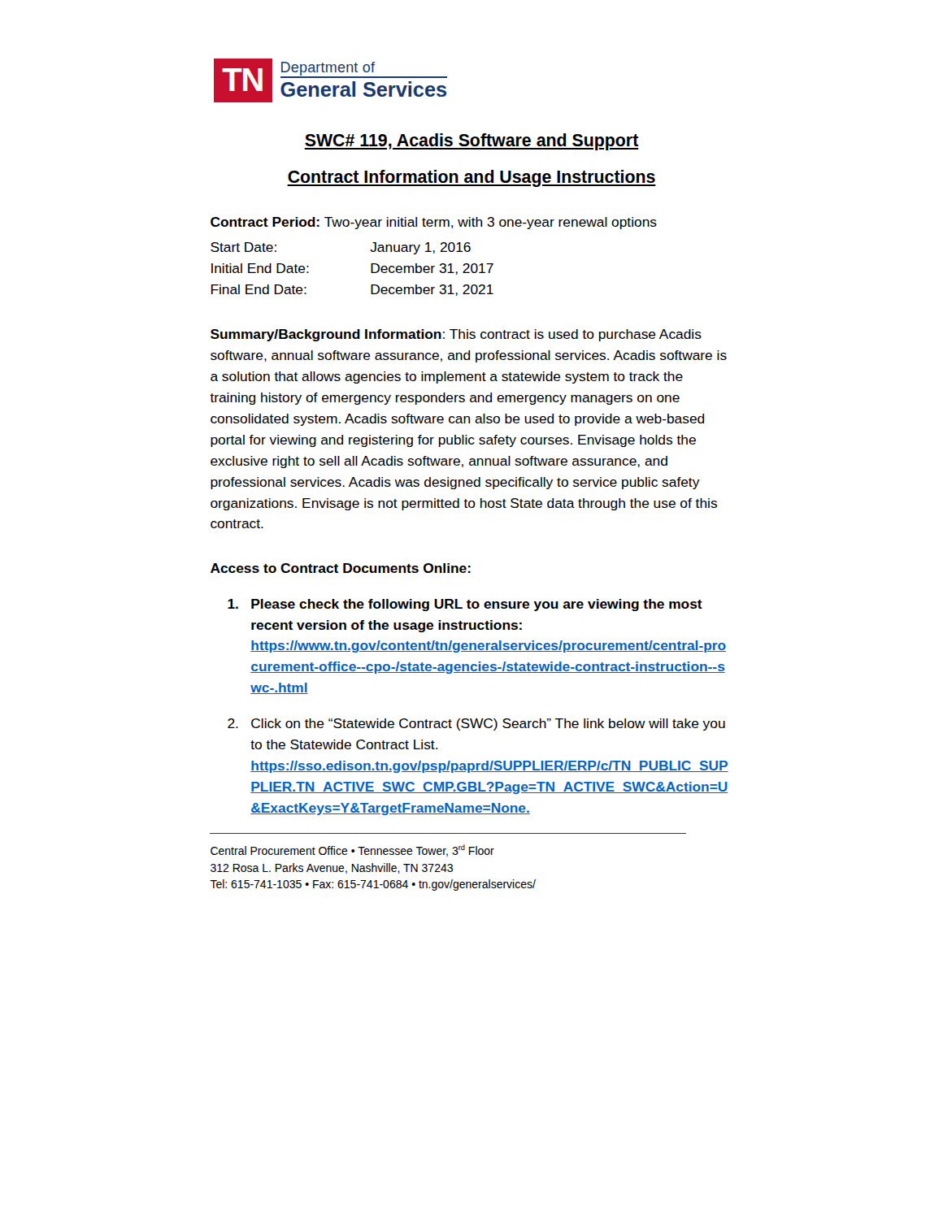TN
Department of
General Services
SWC# 119, Acadis Software and Support
Contract Information and Usage Instructions
Contract Period: Two-year initial term, with 3 one-year renewal options
Start Date: January 1, 2016
Initial End Date: December 31, 2017
Final End Date: December 31, 2021
Summary/Background Information: This contract is used to purchase Acadis software, annual software assurance, and professional services. Acadis software is a solution that allows agencies to implement a statewide system to track the training history of emergency responders and emergency managers on one consolidated system. Acadis software can also be used to provide a web-based portal for viewing and registering for public safety courses. Envisage holds the exclusive right to sell all Acadis software, annual software assurance, and professional services. Acadis was designed specifically to service public safety organizations. Envisage is not permitted to host State data through the use of this contract.
Access to Contract Documents Online:
Please check the following URL to ensure you are viewing the most recent version of the usage instructions:
https://www.tn.gov/content/tn/generalservices/procurement/central-procurement-office--cpo-/state-agencies-/statewide-contract-instruction--swc-.html
Click on the “Statewide Contract (SWC) Search” The link below will take you to the Statewide Contract List.
https://sso.edison.tn.gov/psp/paprd/SUPPLIER/ERP/c/TN_PUBLIC_SUPPLIER.TN_ACTIVE_SWC_CMP.GBL?Page=TN_ACTIVE_SWC&Action=U&ExactKeys=Y&TargetFrameName=None.
Central Procurement Office • Tennessee Tower, 3rd Floor
312 Rosa L. Parks Avenue, Nashville, TN 37243
Tel: 615-741-1035 • Fax: 615-741-0684 • tn.gov/generalservices/